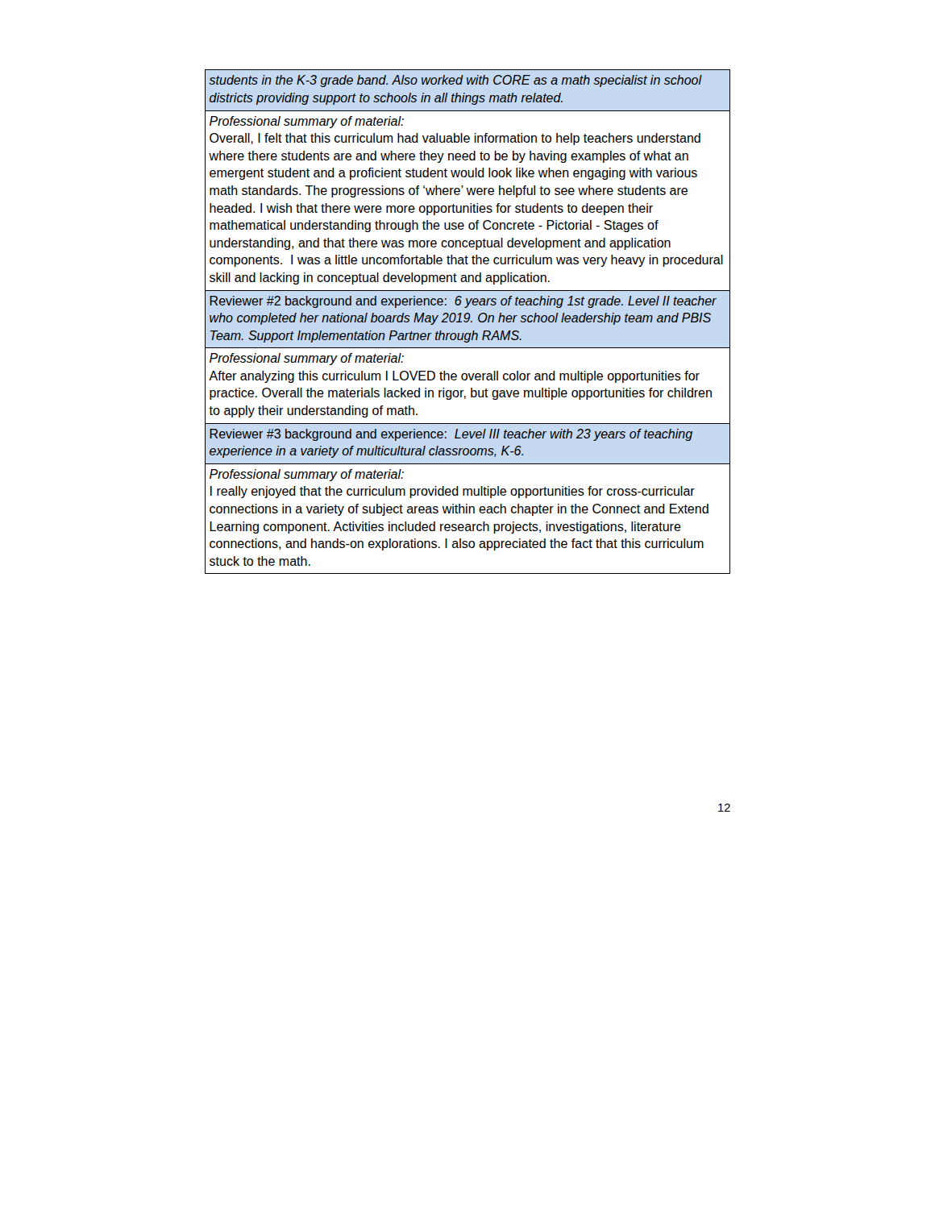| students in the K-3 grade band. Also worked with CORE as a math specialist in school districts providing support to schools in all things math related. |
| Professional summary of material: Overall, I felt that this curriculum had valuable information to help teachers understand where there students are and where they need to be by having examples of what an emergent student and a proficient student would look like when engaging with various math standards. The progressions of ‘where’ were helpful to see where students are headed. I wish that there were more opportunities for students to deepen their mathematical understanding through the use of Concrete - Pictorial - Stages of understanding, and that there was more conceptual development and application components. I was a little uncomfortable that the curriculum was very heavy in procedural skill and lacking in conceptual development and application. |
| Reviewer #2 background and experience: 6 years of teaching 1st grade. Level II teacher who completed her national boards May 2019. On her school leadership team and PBIS Team. Support Implementation Partner through RAMS. |
| Professional summary of material: After analyzing this curriculum I LOVED the overall color and multiple opportunities for practice. Overall the materials lacked in rigor, but gave multiple opportunities for children to apply their understanding of math. |
| Reviewer #3 background and experience: Level III teacher with 23 years of teaching experience in a variety of multicultural classrooms, K-6. |
| Professional summary of material: I really enjoyed that the curriculum provided multiple opportunities for cross-curricular connections in a variety of subject areas within each chapter in the Connect and Extend Learning component. Activities included research projects, investigations, literature connections, and hands-on explorations. I also appreciated the fact that this curriculum stuck to the math. |
12